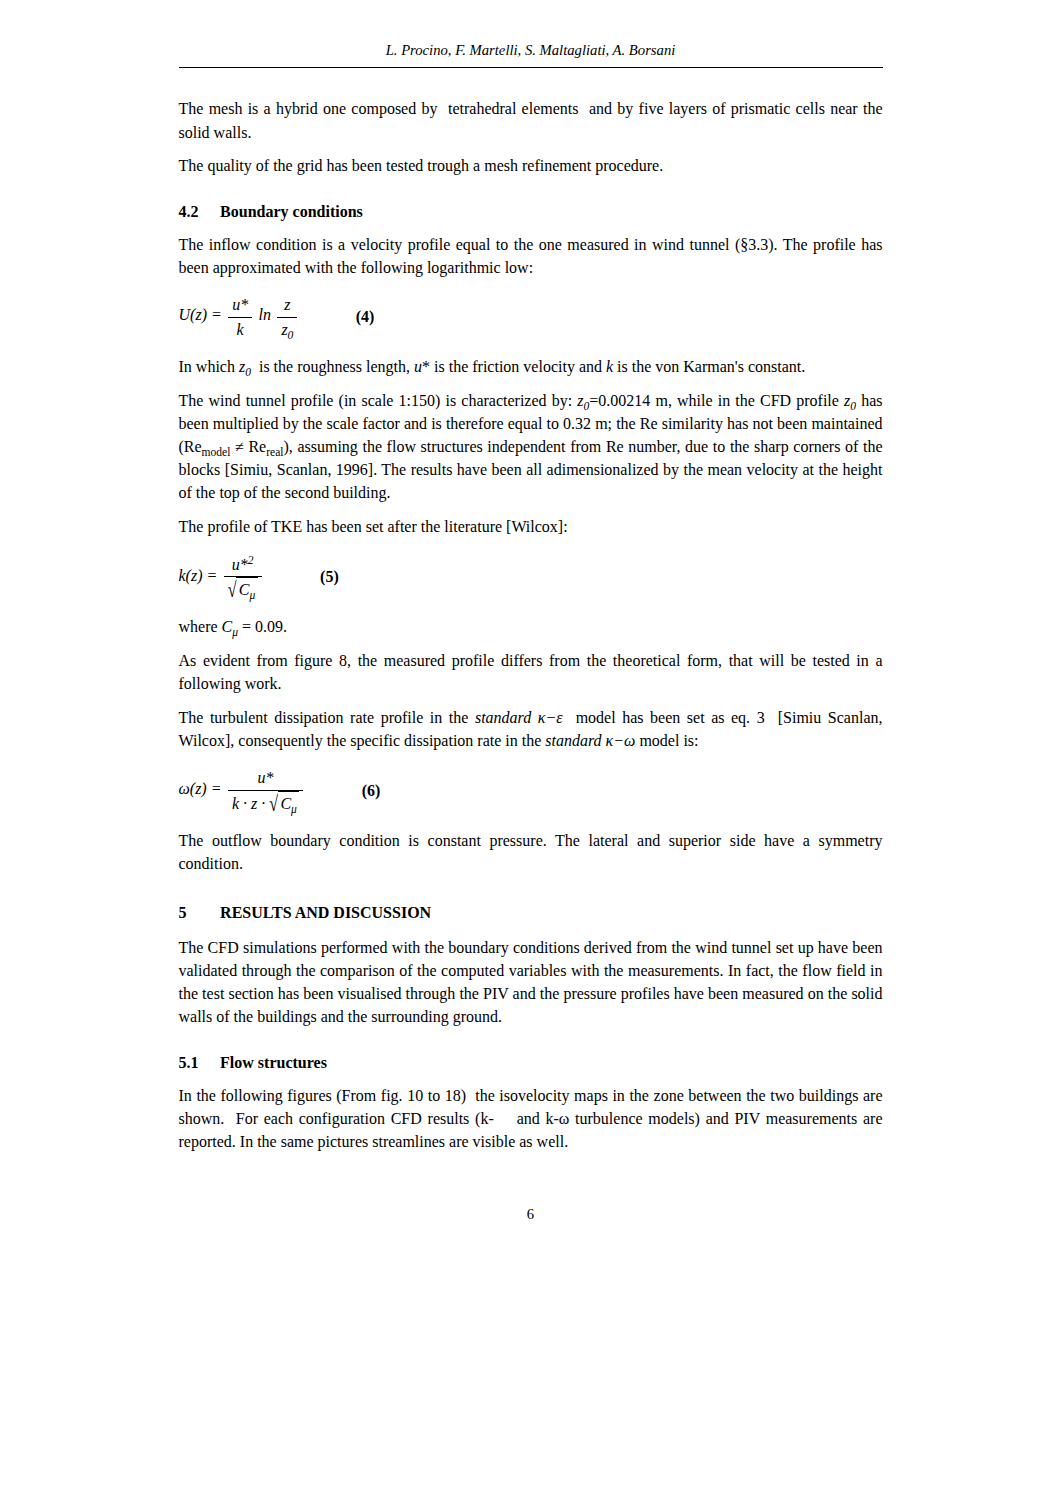L. Procino, F. Martelli, S. Maltagliati, A. Borsani
The mesh is a hybrid one composed by tetrahedral elements and by five layers of prismatic cells near the solid walls.
The quality of the grid has been tested trough a mesh refinement procedure.
4.2 Boundary conditions
The inflow condition is a velocity profile equal to the one measured in wind tunnel (§3.3). The profile has been approximated with the following logarithmic low:
U(z) = u*k ln zz0 (4)
In which z0 is the roughness length, u* is the friction velocity and k is the von Karman's constant.
The wind tunnel profile (in scale 1:150) is characterized by: z0=0.00214 m, while in the CFD profile z0 has been multiplied by the scale factor and is therefore equal to 0.32 m; the Re similarity has not been maintained (Remodel ≠ Rereal), assuming the flow structures independent from Re number, due to the sharp corners of the blocks [Simiu, Scanlan, 1996]. The results have been all adimensionalized by the mean velocity at the height of the top of the second building.
The profile of TKE has been set after the literature [Wilcox]:
k(z) = u*2 √Cμ (5)
where Cμ = 0.09.
As evident from figure 8, the measured profile differs from the theoretical form, that will be tested in a following work.
The turbulent dissipation rate profile in the standard κ−ε model has been set as eq. 3 [Simiu Scanlan, Wilcox], consequently the specific dissipation rate in the standard κ−ω model is:
ω(z) = u* k · z · √Cμ (6)
The outflow boundary condition is constant pressure. The lateral and superior side have a symmetry condition.
5 RESULTS AND DISCUSSION
The CFD simulations performed with the boundary conditions derived from the wind tunnel set up have been validated through the comparison of the computed variables with the measurements. In fact, the flow field in the test section has been visualised through the PIV and the pressure profiles have been measured on the solid walls of the buildings and the surrounding ground.
5.1 Flow structures
In the following figures (From fig. 10 to 18) the isovelocity maps in the zone between the two buildings are shown. For each configuration CFD results (k- and k-ω turbulence models) and PIV measurements are reported. In the same pictures streamlines are visible as well.
6